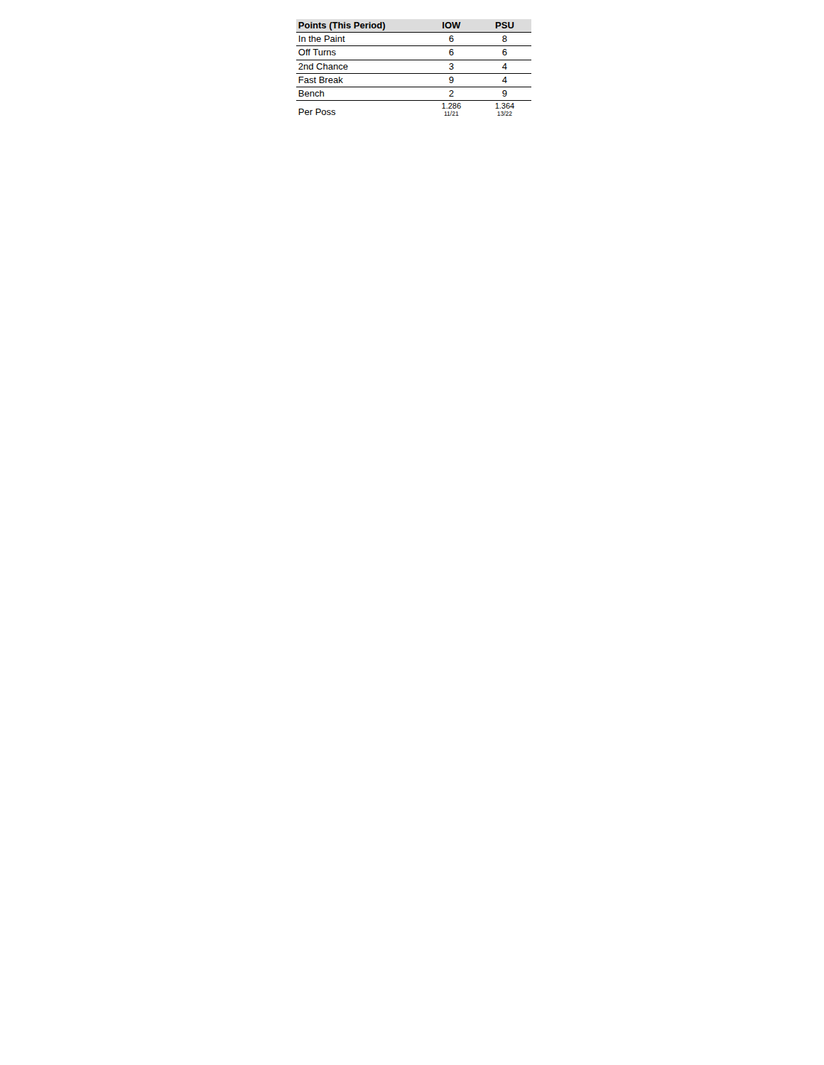| Points (This Period) | IOW | PSU |
| --- | --- | --- |
| In the Paint | 6 | 8 |
| Off Turns | 6 | 6 |
| 2nd Chance | 3 | 4 |
| Fast Break | 9 | 4 |
| Bench | 2 | 9 |
| Per Poss | 1.286 11/21 | 1.364 13/22 |